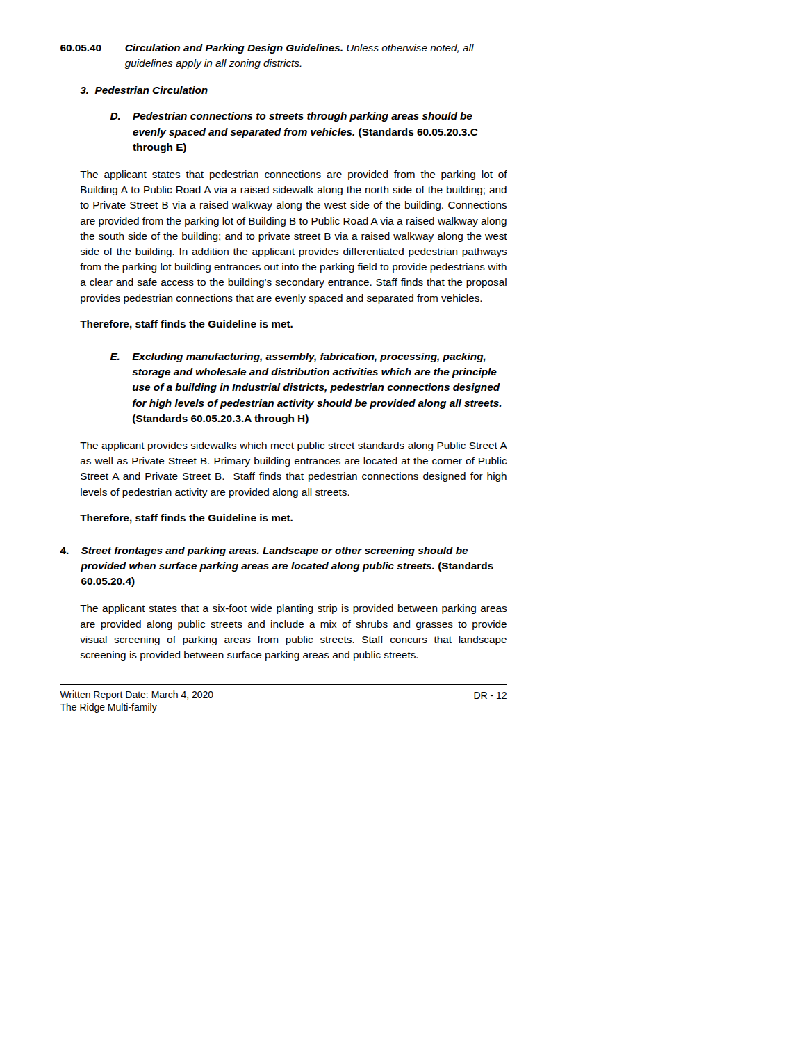60.05.40
Circulation and Parking Design Guidelines. Unless otherwise noted, all guidelines apply in all zoning districts.
3. Pedestrian Circulation
D.
Pedestrian connections to streets through parking areas should be evenly spaced and separated from vehicles. (Standards 60.05.20.3.C through E)
The applicant states that pedestrian connections are provided from the parking lot of Building A to Public Road A via a raised sidewalk along the north side of the building; and to Private Street B via a raised walkway along the west side of the building. Connections are provided from the parking lot of Building B to Public Road A via a raised walkway along the south side of the building; and to private street B via a raised walkway along the west side of the building. In addition the applicant provides differentiated pedestrian pathways from the parking lot building entrances out into the parking field to provide pedestrians with a clear and safe access to the building's secondary entrance. Staff finds that the proposal provides pedestrian connections that are evenly spaced and separated from vehicles.
Therefore, staff finds the Guideline is met.
E.
Excluding manufacturing, assembly, fabrication, processing, packing, storage and wholesale and distribution activities which are the principle use of a building in Industrial districts, pedestrian connections designed for high levels of pedestrian activity should be provided along all streets. (Standards 60.05.20.3.A through H)
The applicant provides sidewalks which meet public street standards along Public Street A as well as Private Street B. Primary building entrances are located at the corner of Public Street A and Private Street B. Staff finds that pedestrian connections designed for high levels of pedestrian activity are provided along all streets.
Therefore, staff finds the Guideline is met.
4.
Street frontages and parking areas. Landscape or other screening should be provided when surface parking areas are located along public streets. (Standards 60.05.20.4)
The applicant states that a six-foot wide planting strip is provided between parking areas are provided along public streets and include a mix of shrubs and grasses to provide visual screening of parking areas from public streets. Staff concurs that landscape screening is provided between surface parking areas and public streets.
Written Report Date: March 4, 2020
The Ridge Multi-family
DR - 12